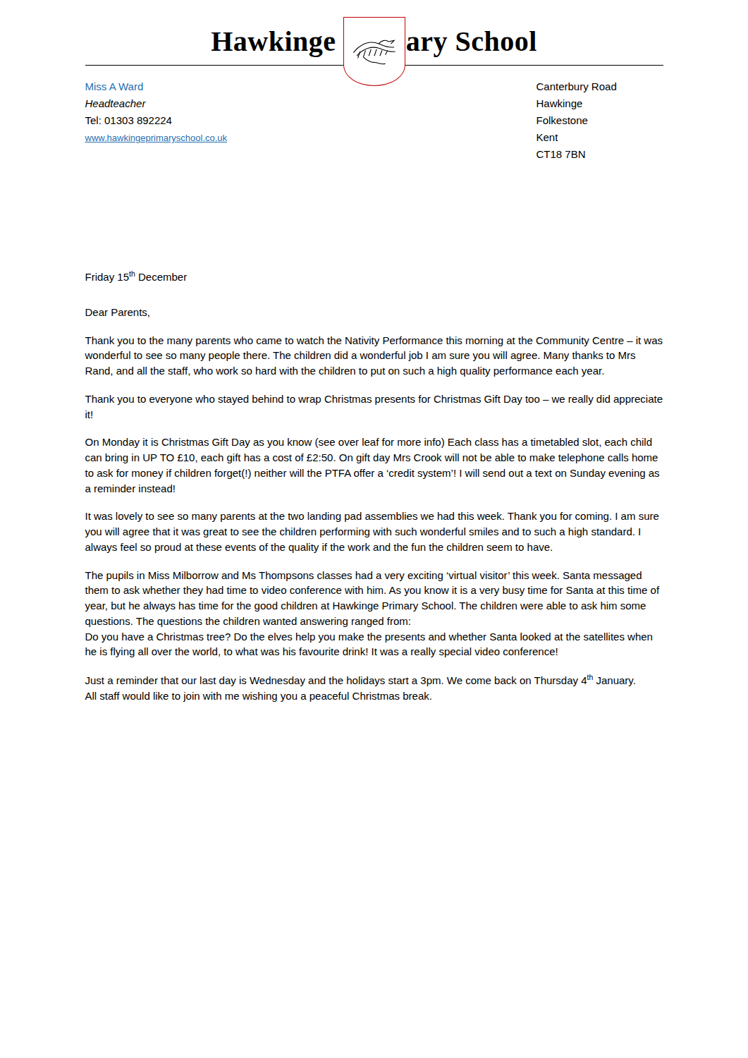Hawkinge Primary School
Miss A Ward
Headteacher
Tel: 01303 892224
www.hawkingeprimaryschool.co.uk
Canterbury Road
Hawkinge
Folkestone
Kent
CT18 7BN
Friday 15th December
Dear Parents,
Thank you to the many parents who came to watch the Nativity Performance this morning at the Community Centre – it was wonderful to see so many people there. The children did a wonderful job I am sure you will agree. Many thanks to Mrs Rand, and all the staff, who work so hard with the children to put on such a high quality performance each year.
Thank you to everyone who stayed behind to wrap Christmas presents for Christmas Gift Day too – we really did appreciate it!
On Monday it is Christmas Gift Day as you know (see over leaf for more info) Each class has a timetabled slot, each child can bring in UP TO £10, each gift has a cost of £2:50. On gift day Mrs Crook will not be able to make telephone calls home to ask for money if children forget(!) neither will the PTFA offer a ‘credit system’! I will send out a text on Sunday evening as a reminder instead!
It was lovely to see so many parents at the two landing pad assemblies we had this week. Thank you for coming. I am sure you will agree that it was great to see the children performing with such wonderful smiles and to such a high standard. I always feel so proud at these events of the quality if the work and the fun the children seem to have.
The pupils in Miss Milborrow and Ms Thompsons classes had a very exciting ‘virtual visitor’ this week. Santa messaged them to ask whether they had time to video conference with him. As you know it is a very busy time for Santa at this time of year, but he always has time for the good children at Hawkinge Primary School. The children were able to ask him some questions. The questions the children wanted answering ranged from:
Do you have a Christmas tree? Do the elves help you make the presents and whether Santa looked at the satellites when he is flying all over the world, to what was his favourite drink! It was a really special video conference!
Just a reminder that our last day is Wednesday and the holidays start a 3pm. We come back on Thursday 4th January.
All staff would like to join with me wishing you a peaceful Christmas break.